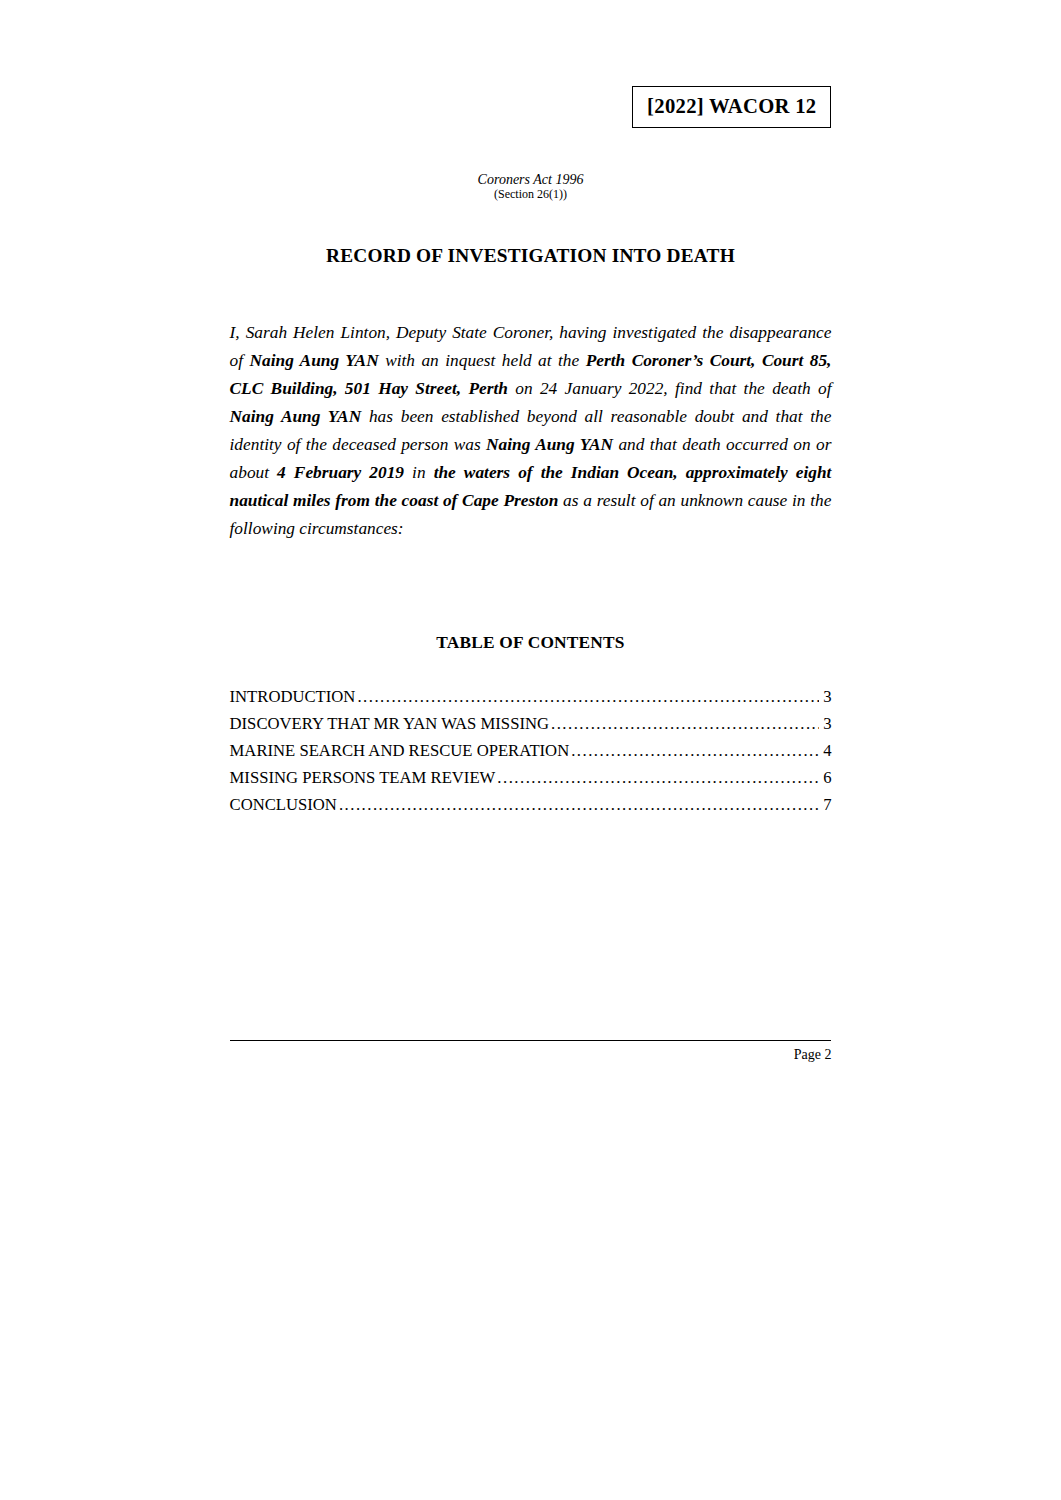[2022] WACOR 12
Coroners Act 1996(Section 26(1))
RECORD OF INVESTIGATION INTO DEATH
I, Sarah Helen Linton, Deputy State Coroner, having investigated the disappearance of Naing Aung YAN with an inquest held at the Perth Coroner’s Court, Court 85, CLC Building, 501 Hay Street, Perth on 24 January 2022, find that the death of Naing Aung YAN has been established beyond all reasonable doubt and that the identity of the deceased person was Naing Aung YAN and that death occurred on or about 4 February 2019 in the waters of the Indian Ocean, approximately eight nautical miles from the coast of Cape Preston as a result of an unknown cause in the following circumstances:
TABLE OF CONTENTS
INTRODUCTION ................................................................................................................. 3
DISCOVERY THAT MR YAN WAS MISSING ..................................................... 3
MARINE SEARCH AND RESCUE OPERATION ................................................. 4
MISSING PERSONS TEAM REVIEW ..................................................................... 6
CONCLUSION ......................................................................................................... 7
Page 2